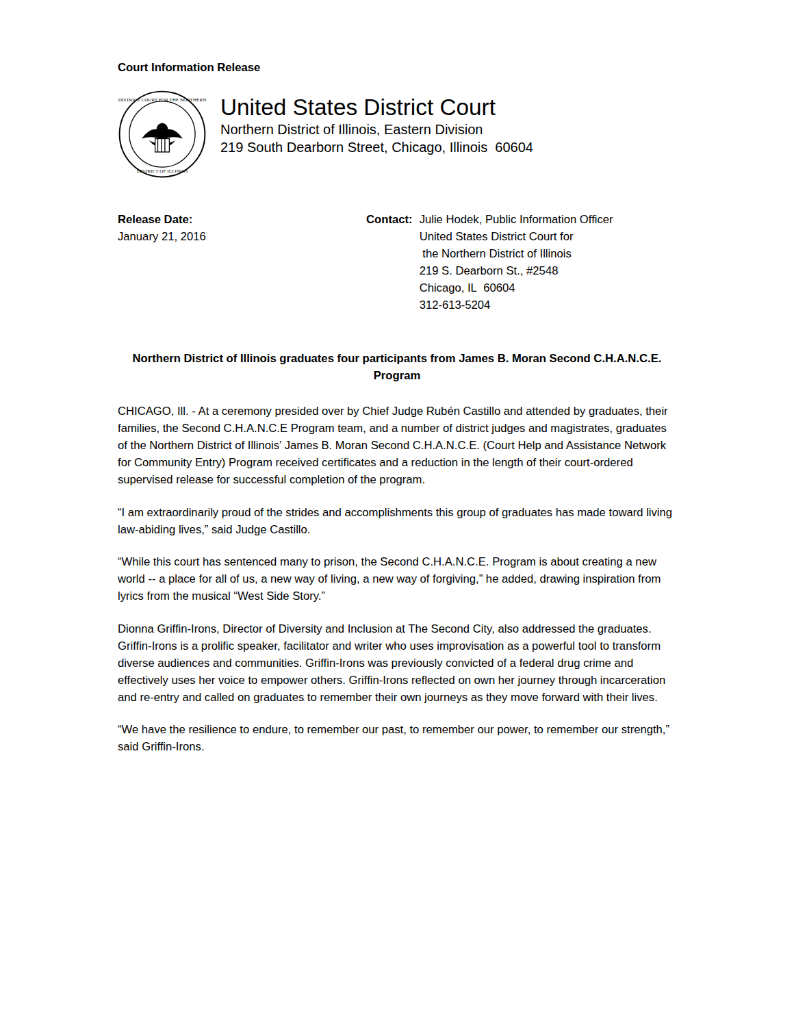Court Information Release
United States District Court
Northern District of Illinois, Eastern Division
219 South Dearborn Street, Chicago, Illinois 60604
| Release Date: January 21, 2016 | Contact: | Julie Hodek, Public Information Officer United States District Court for the Northern District of Illinois 219 S. Dearborn St., #2548 Chicago, IL 60604 312-613-5204 |
Northern District of Illinois graduates four participants from James B. Moran Second C.H.A.N.C.E. Program
CHICAGO, Ill. - At a ceremony presided over by Chief Judge Rubén Castillo and attended by graduates, their families, the Second C.H.A.N.C.E Program team, and a number of district judges and magistrates, graduates of the Northern District of Illinois’ James B. Moran Second C.H.A.N.C.E. (Court Help and Assistance Network for Community Entry) Program received certificates and a reduction in the length of their court-ordered supervised release for successful completion of the program.
“I am extraordinarily proud of the strides and accomplishments this group of graduates has made toward living law-abiding lives,” said Judge Castillo.
“While this court has sentenced many to prison, the Second C.H.A.N.C.E. Program is about creating a new world -- a place for all of us, a new way of living, a new way of forgiving,” he added, drawing inspiration from lyrics from the musical “West Side Story.”
Dionna Griffin-Irons, Director of Diversity and Inclusion at The Second City, also addressed the graduates. Griffin-Irons is a prolific speaker, facilitator and writer who uses improvisation as a powerful tool to transform diverse audiences and communities. Griffin-Irons was previously convicted of a federal drug crime and effectively uses her voice to empower others. Griffin-Irons reflected on own her journey through incarceration and re-entry and called on graduates to remember their own journeys as they move forward with their lives.
“We have the resilience to endure, to remember our past, to remember our power, to remember our strength,” said Griffin-Irons.